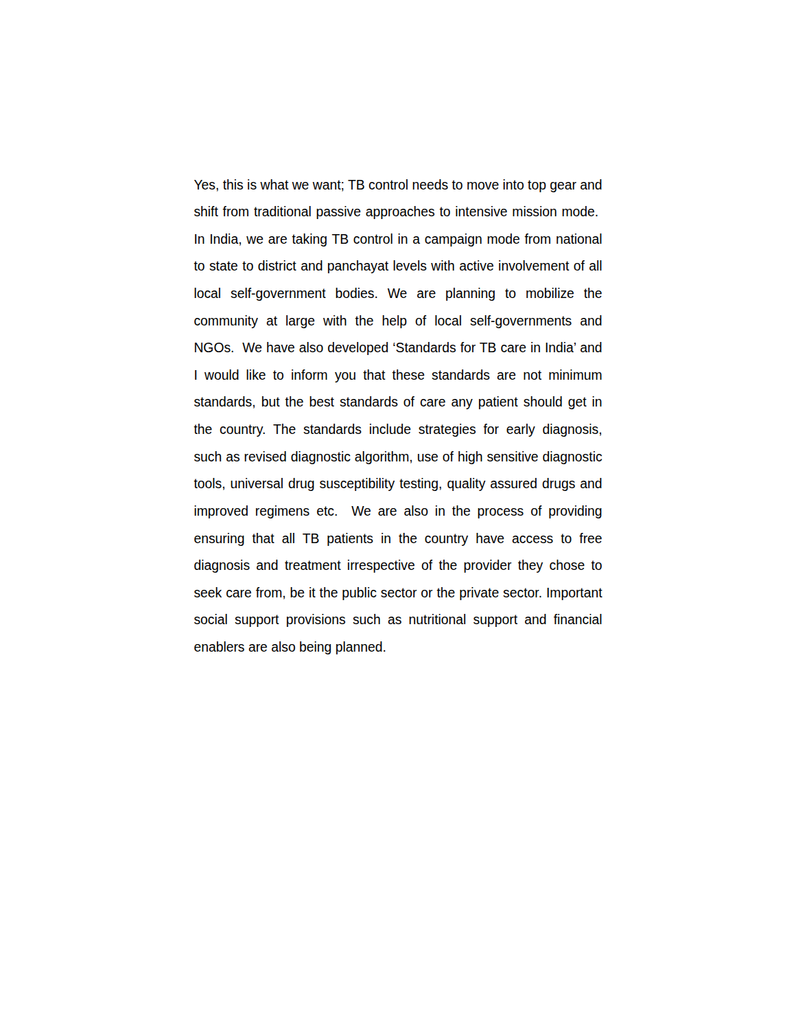Yes, this is what we want; TB control needs to move into top gear and shift from traditional passive approaches to intensive mission mode. In India, we are taking TB control in a campaign mode from national to state to district and panchayat levels with active involvement of all local self-government bodies. We are planning to mobilize the community at large with the help of local self-governments and NGOs. We have also developed ‘Standards for TB care in India’ and I would like to inform you that these standards are not minimum standards, but the best standards of care any patient should get in the country. The standards include strategies for early diagnosis, such as revised diagnostic algorithm, use of high sensitive diagnostic tools, universal drug susceptibility testing, quality assured drugs and improved regimens etc. We are also in the process of providing ensuring that all TB patients in the country have access to free diagnosis and treatment irrespective of the provider they chose to seek care from, be it the public sector or the private sector. Important social support provisions such as nutritional support and financial enablers are also being planned.